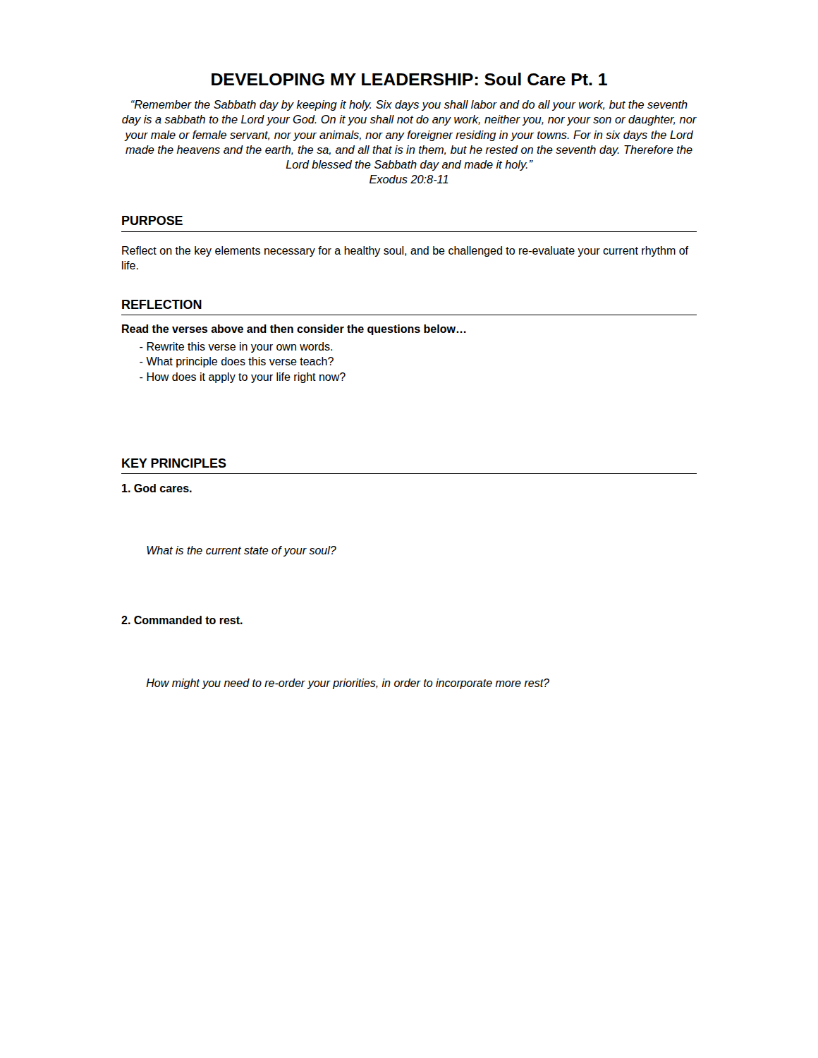DEVELOPING MY LEADERSHIP: Soul Care Pt. 1
“Remember the Sabbath day by keeping it holy. Six days you shall labor and do all your work, but the seventh day is a sabbath to the Lord your God. On it you shall not do any work, neither you, nor your son or daughter, nor your male or female servant, nor your animals, nor any foreigner residing in your towns. For in six days the Lord made the heavens and the earth, the sa, and all that is in them, but he rested on the seventh day. Therefore the Lord blessed the Sabbath day and made it holy.” Exodus 20:8-11
PURPOSE
Reflect on the key elements necessary for a healthy soul, and be challenged to re-evaluate your current rhythm of life.
REFLECTION
Read the verses above and then consider the questions below…
Rewrite this verse in your own words.
What principle does this verse teach?
How does it apply to your life right now?
KEY PRINCIPLES
1. God cares.
What is the current state of your soul?
2. Commanded to rest.
How might you need to re-order your priorities, in order to incorporate more rest?